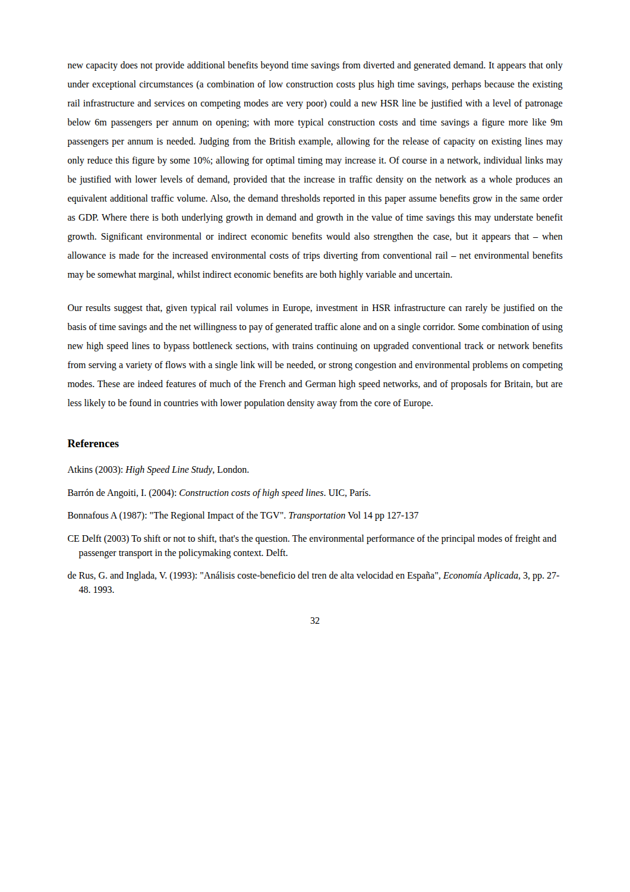new capacity does not provide additional benefits beyond time savings from diverted and generated demand. It appears that only under exceptional circumstances (a combination of low construction costs plus high time savings, perhaps because the existing rail infrastructure and services on competing modes are very poor) could a new HSR line be justified with a level of patronage below 6m passengers per annum on opening; with more typical construction costs and time savings a figure more like 9m passengers per annum is needed. Judging from the British example, allowing for the release of capacity on existing lines may only reduce this figure by some 10%; allowing for optimal timing may increase it. Of course in a network, individual links may be justified with lower levels of demand, provided that the increase in traffic density on the network as a whole produces an equivalent additional traffic volume. Also, the demand thresholds reported in this paper assume benefits grow in the same order as GDP. Where there is both underlying growth in demand and growth in the value of time savings this may understate benefit growth. Significant environmental or indirect economic benefits would also strengthen the case, but it appears that – when allowance is made for the increased environmental costs of trips diverting from conventional rail – net environmental benefits may be somewhat marginal, whilst indirect economic benefits are both highly variable and uncertain.
Our results suggest that, given typical rail volumes in Europe, investment in HSR infrastructure can rarely be justified on the basis of time savings and the net willingness to pay of generated traffic alone and on a single corridor. Some combination of using new high speed lines to bypass bottleneck sections, with trains continuing on upgraded conventional track or network benefits from serving a variety of flows with a single link will be needed, or strong congestion and environmental problems on competing modes. These are indeed features of much of the French and German high speed networks, and of proposals for Britain, but are less likely to be found in countries with lower population density away from the core of Europe.
References
Atkins (2003): High Speed Line Study, London.
Barrón de Angoiti, I. (2004): Construction costs of high speed lines. UIC, París.
Bonnafous A (1987): "The Regional Impact of the TGV". Transportation Vol 14 pp 127-137
CE Delft (2003) To shift or not to shift, that's the question. The environmental performance of the principal modes of freight and passenger transport in the policymaking context. Delft.
de Rus, G. and Inglada, V. (1993): "Análisis coste-beneficio del tren de alta velocidad en España", Economía Aplicada, 3, pp. 27-48. 1993.
32